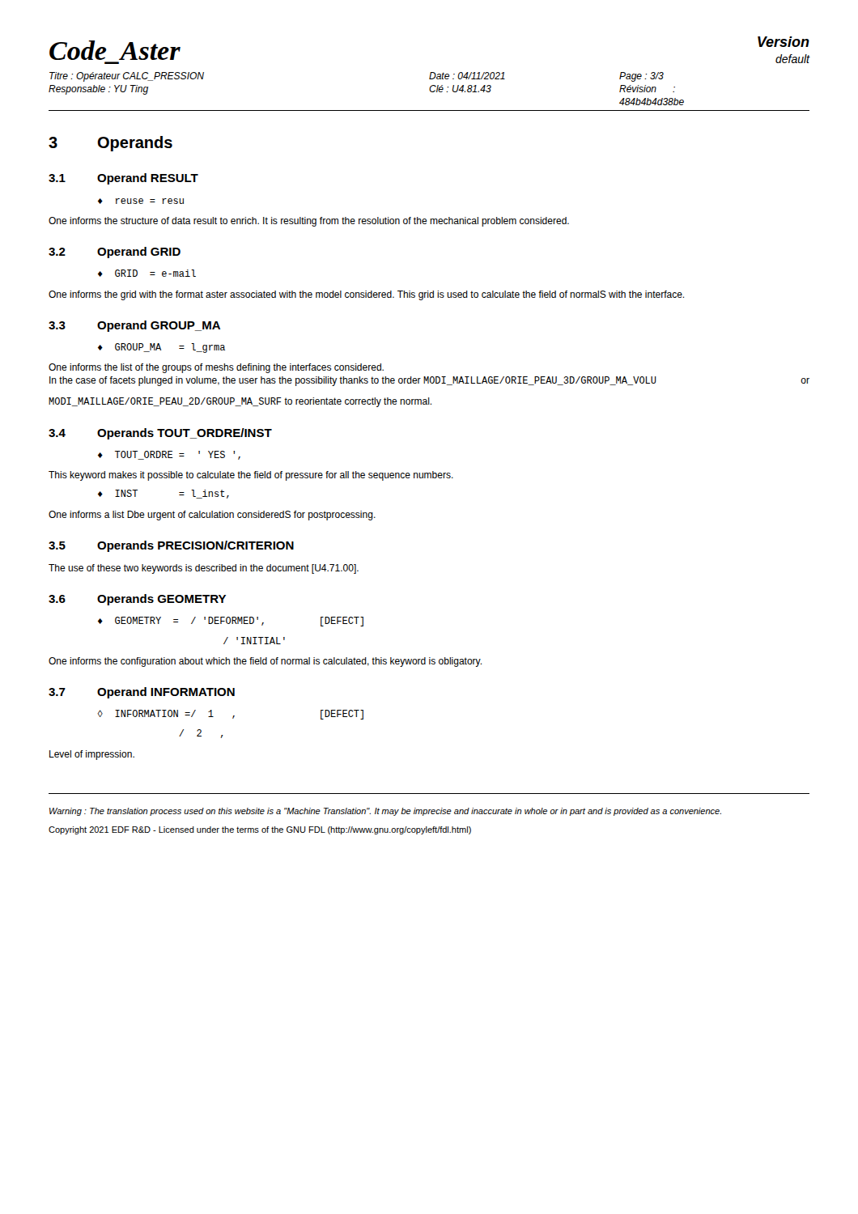| Code_Aster | Version default |
| Titre : Opérateur CALC_PRESSION | Date : 04/11/2021 | Page : 3/3 |
| Responsable : YU Ting | Clé : U4.81.43 | Révision : |
| | | 484b4b4d38be |
3 Operands
3.1 Operand RESULT
♦ reuse = resu
One informs the structure of data result to enrich. It is resulting from the resolution of the mechanical problem considered.
3.2 Operand GRID
♦ GRID = e-mail
One informs the grid with the format aster associated with the model considered. This grid is used to calculate the field of normalS with the interface.
3.3 Operand GROUP_MA
♦ GROUP_MA = l_grma
One informs the list of the groups of meshs defining the interfaces considered.
In the case of facets plunged in volume, the user has the possibility thanks to the order MODI_MAILLAGE/ORIE_PEAU_3D/GROUP_MA_VOLU or
MODI_MAILLAGE/ORIE_PEAU_2D/GROUP_MA_SURF to reorientate correctly the normal.
3.4 Operands TOUT_ORDRE/INST
♦ TOUT_ORDRE = ' YES ',
This keyword makes it possible to calculate the field of pressure for all the sequence numbers.
♦ INST = l_inst,
One informs a list Dbe urgent of calculation consideredS for postprocessing.
3.5 Operands PRECISION/CRITERION
The use of these two keywords is described in the document [U4.71.00].
3.6 Operands GEOMETRY
♦ GEOMETRY = / 'DEFORMED', [DEFECT]
/ 'INITIAL'
One informs the configuration about which the field of normal is calculated, this keyword is obligatory.
3.7 Operand INFORMATION
◊ INFORMATION =/ 1 , [DEFECT]
/ 2 ,
Level of impression.
Warning : The translation process used on this website is a "Machine Translation". It may be imprecise and inaccurate in whole or in part and is provided as a convenience.
Copyright 2021 EDF R&D - Licensed under the terms of the GNU FDL (http://www.gnu.org/copyleft/fdl.html)